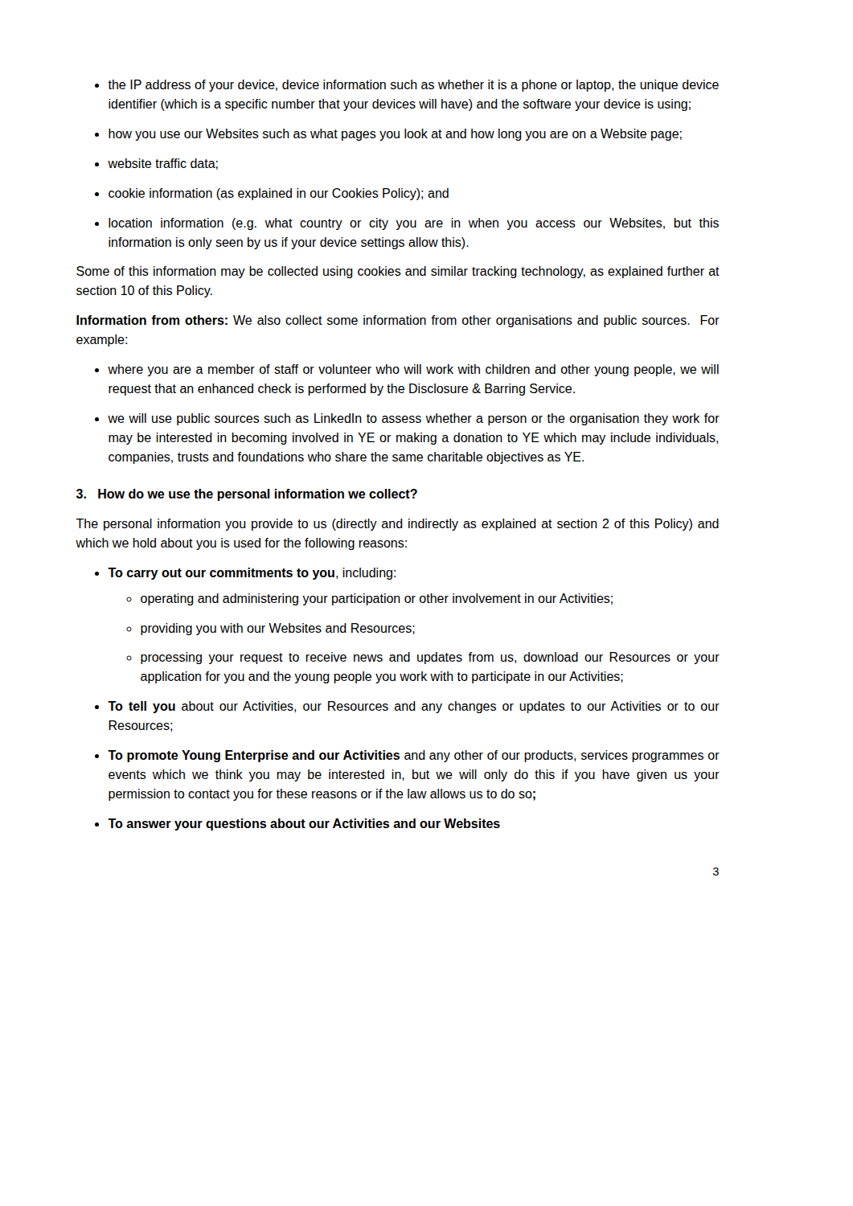the IP address of your device, device information such as whether it is a phone or laptop, the unique device identifier (which is a specific number that your devices will have) and the software your device is using;
how you use our Websites such as what pages you look at and how long you are on a Website page;
website traffic data;
cookie information (as explained in our Cookies Policy); and
location information (e.g. what country or city you are in when you access our Websites, but this information is only seen by us if your device settings allow this).
Some of this information may be collected using cookies and similar tracking technology, as explained further at section 10 of this Policy.
Information from others: We also collect some information from other organisations and public sources. For example:
where you are a member of staff or volunteer who will work with children and other young people, we will request that an enhanced check is performed by the Disclosure & Barring Service.
we will use public sources such as LinkedIn to assess whether a person or the organisation they work for may be interested in becoming involved in YE or making a donation to YE which may include individuals, companies, trusts and foundations who share the same charitable objectives as YE.
3. How do we use the personal information we collect?
The personal information you provide to us (directly and indirectly as explained at section 2 of this Policy) and which we hold about you is used for the following reasons:
To carry out our commitments to you, including:
operating and administering your participation or other involvement in our Activities;
providing you with our Websites and Resources;
processing your request to receive news and updates from us, download our Resources or your application for you and the young people you work with to participate in our Activities;
To tell you about our Activities, our Resources and any changes or updates to our Activities or to our Resources;
To promote Young Enterprise and our Activities and any other of our products, services programmes or events which we think you may be interested in, but we will only do this if you have given us your permission to contact you for these reasons or if the law allows us to do so;
To answer your questions about our Activities and our Websites
3